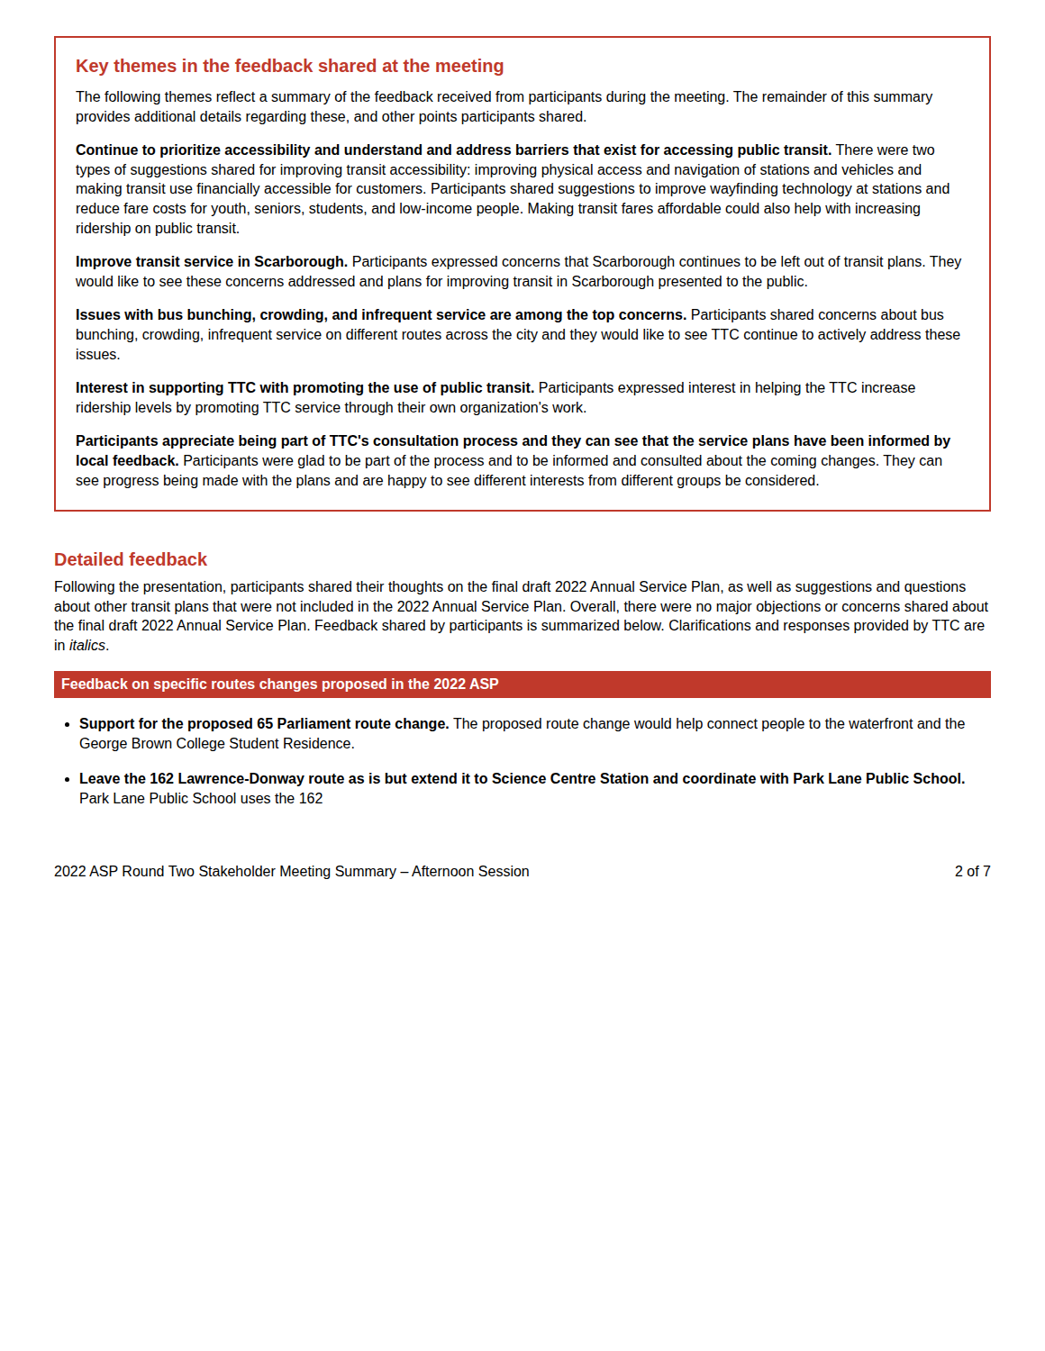Key themes in the feedback shared at the meeting
The following themes reflect a summary of the feedback received from participants during the meeting. The remainder of this summary provides additional details regarding these, and other points participants shared.
Continue to prioritize accessibility and understand and address barriers that exist for accessing public transit. There were two types of suggestions shared for improving transit accessibility: improving physical access and navigation of stations and vehicles and making transit use financially accessible for customers. Participants shared suggestions to improve wayfinding technology at stations and reduce fare costs for youth, seniors, students, and low-income people. Making transit fares affordable could also help with increasing ridership on public transit.
Improve transit service in Scarborough. Participants expressed concerns that Scarborough continues to be left out of transit plans. They would like to see these concerns addressed and plans for improving transit in Scarborough presented to the public.
Issues with bus bunching, crowding, and infrequent service are among the top concerns. Participants shared concerns about bus bunching, crowding, infrequent service on different routes across the city and they would like to see TTC continue to actively address these issues.
Interest in supporting TTC with promoting the use of public transit. Participants expressed interest in helping the TTC increase ridership levels by promoting TTC service through their own organization's work.
Participants appreciate being part of TTC's consultation process and they can see that the service plans have been informed by local feedback. Participants were glad to be part of the process and to be informed and consulted about the coming changes. They can see progress being made with the plans and are happy to see different interests from different groups be considered.
Detailed feedback
Following the presentation, participants shared their thoughts on the final draft 2022 Annual Service Plan, as well as suggestions and questions about other transit plans that were not included in the 2022 Annual Service Plan. Overall, there were no major objections or concerns shared about the final draft 2022 Annual Service Plan. Feedback shared by participants is summarized below. Clarifications and responses provided by TTC are in italics.
Feedback on specific routes changes proposed in the 2022 ASP
Support for the proposed 65 Parliament route change. The proposed route change would help connect people to the waterfront and the George Brown College Student Residence.
Leave the 162 Lawrence-Donway route as is but extend it to Science Centre Station and coordinate with Park Lane Public School. Park Lane Public School uses the 162
2022 ASP Round Two Stakeholder Meeting Summary – Afternoon Session 2 of 7